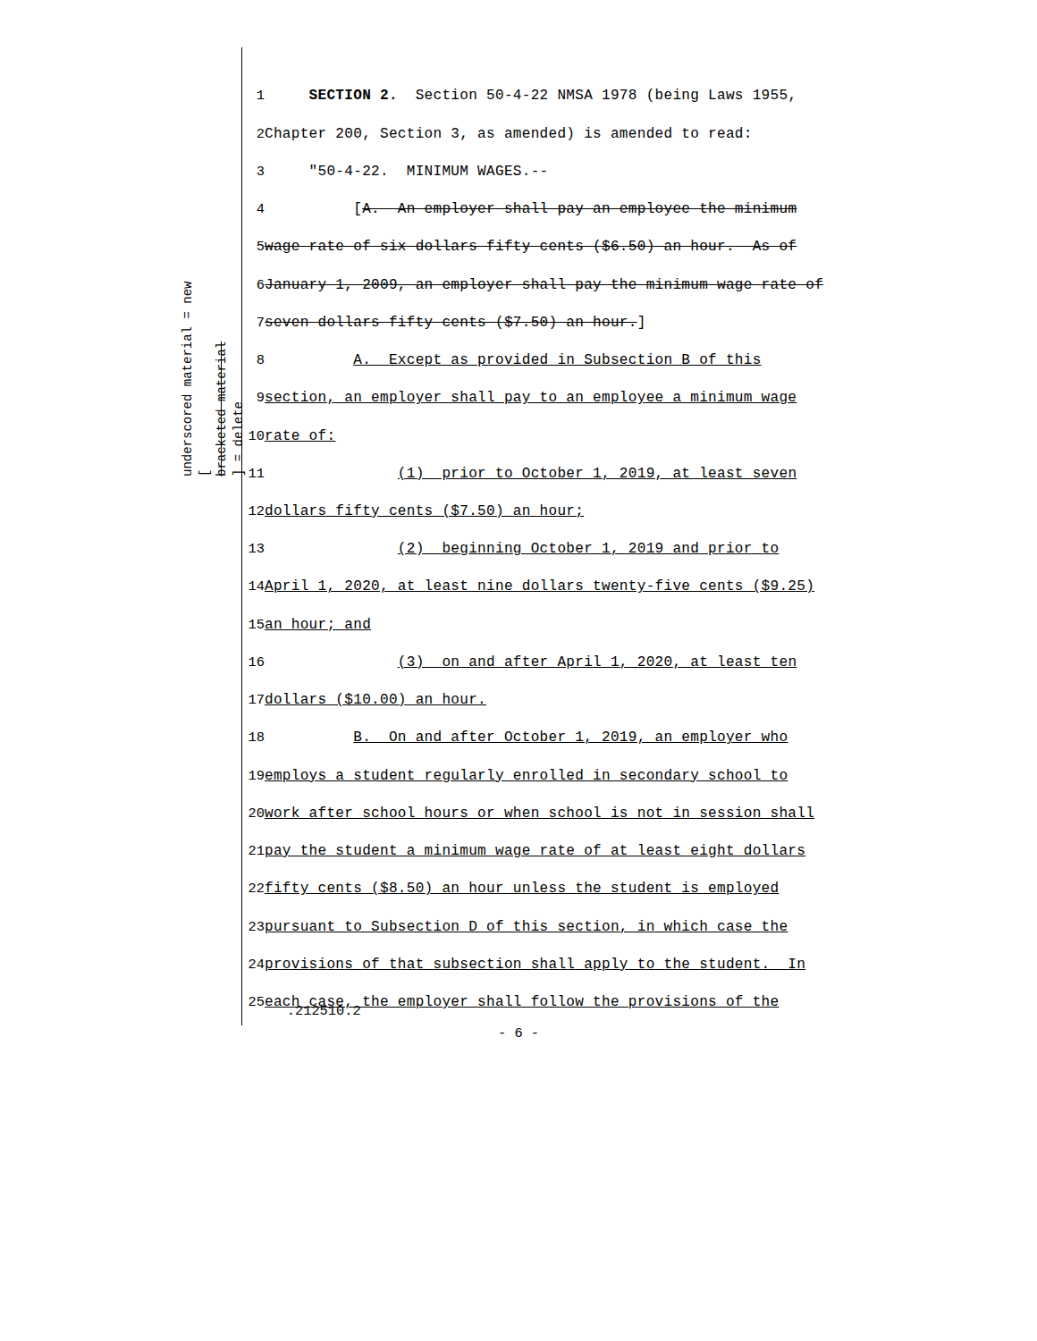underscored material = new [bracketed material] = delete
| 1 | SECTION 2. Section 50-4-22 NMSA 1978 (being Laws 1955, |
| 2 | Chapter 200, Section 3, as amended) is amended to read: |
| 3 | "50-4-22. MINIMUM WAGES.-- |
| 4 | [ A. An employer shall pay an employee the minimum |
| 5 | wage rate of six dollars fifty cents ($6.50) an hour. As of |
| 6 | January 1, 2009, an employer shall pay the minimum wage rate of |
| 7 | seven dollars fifty cents ($7.50) an hour. ] |
| 8 | A. Except as provided in Subsection B of this |
| 9 | section, an employer shall pay to an employee a minimum wage |
| 10 | rate of: |
| 11 | (1) prior to October 1, 2019, at least seven |
| 12 | dollars fifty cents ($7.50) an hour; |
| 13 | (2) beginning October 1, 2019 and prior to |
| 14 | April 1, 2020, at least nine dollars twenty-five cents ($9.25) |
| 15 | an hour; and |
| 16 | (3) on and after April 1, 2020, at least ten |
| 17 | dollars ($10.00) an hour. |
| 18 | B. On and after October 1, 2019, an employer who |
| 19 | employs a student regularly enrolled in secondary school to |
| 20 | work after school hours or when school is not in session shall |
| 21 | pay the student a minimum wage rate of at least eight dollars |
| 22 | fifty cents ($8.50) an hour unless the student is employed |
| 23 | pursuant to Subsection D of this section, in which case the |
| 24 | provisions of that subsection shall apply to the student. In |
| 25 | each case, the employer shall follow the provisions of the |
.212510.2
- 6 -